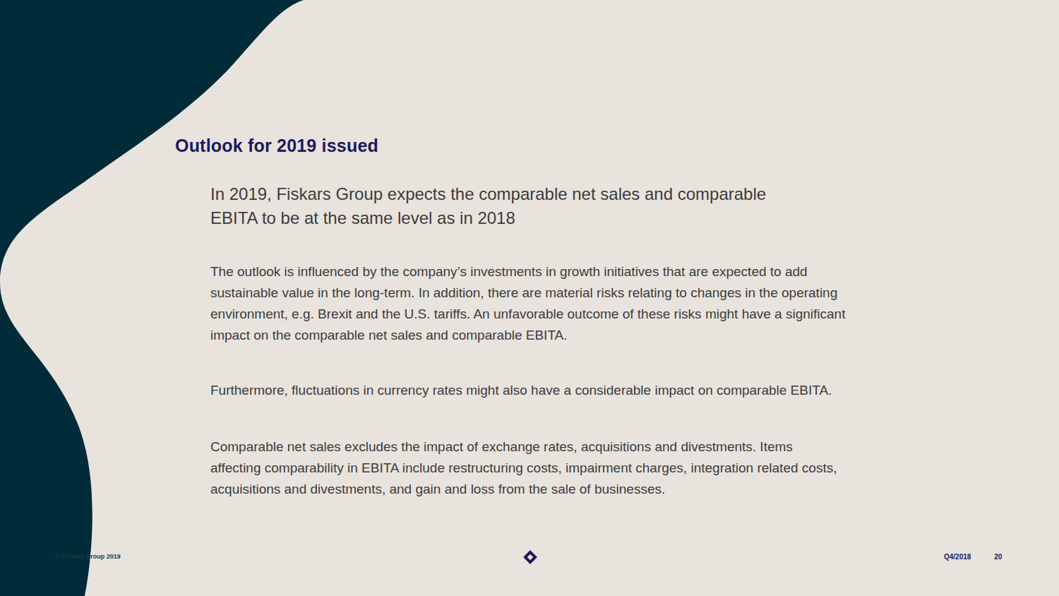Outlook for 2019 issued
In 2019, Fiskars Group expects the comparable net sales and comparable EBITA to be at the same level as in 2018
The outlook is influenced by the company’s investments in growth initiatives that are expected to add sustainable value in the long-term. In addition, there are material risks relating to changes in the operating environment, e.g. Brexit and the U.S. tariffs. An unfavorable outcome of these risks might have a significant impact on the comparable net sales and comparable EBITA.
Furthermore, fluctuations in currency rates might also have a considerable impact on comparable EBITA.
Comparable net sales excludes the impact of exchange rates, acquisitions and divestments. Items affecting comparability in EBITA include restructuring costs, impairment charges, integration related costs, acquisitions and divestments, and gain and loss from the sale of businesses.
© Fiskars Group 2019
Q4/2018 20